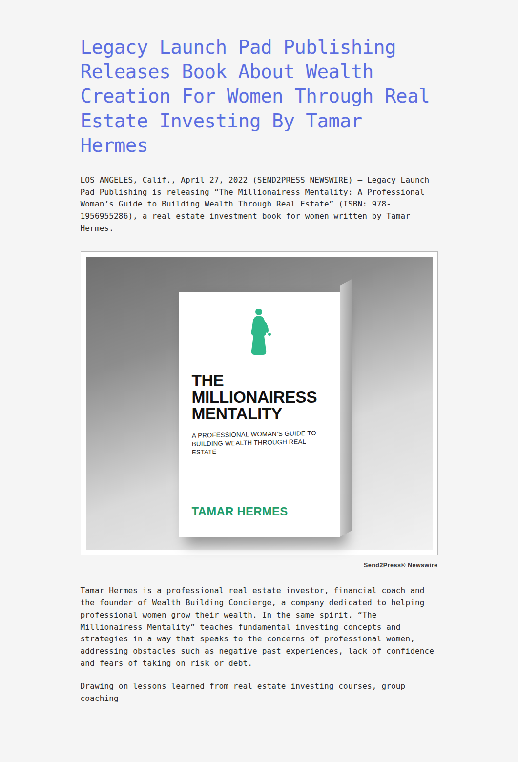Legacy Launch Pad Publishing Releases Book About Wealth Creation For Women Through Real Estate Investing By Tamar Hermes
LOS ANGELES, Calif., April 27, 2022 (SEND2PRESS NEWSWIRE) — Legacy Launch Pad Publishing is releasing “The Millionairess Mentality: A Professional Woman’s Guide to Building Wealth Through Real Estate” (ISBN: 978-1956955286), a real estate investment book for women written by Tamar Hermes.
THE
MILLIONAIRESS
MENTALITY
A PROFESSIONAL WOMAN’S GUIDE TO
BUILDING WEALTH THROUGH REAL ESTATE
TAMAR HERMES
Send2Press® Newswire
Tamar Hermes is a professional real estate investor, financial coach and the founder of Wealth Building Concierge, a company dedicated to helping professional women grow their wealth. In the same spirit, “The Millionairess Mentality” teaches fundamental investing concepts and strategies in a way that speaks to the concerns of professional women, addressing obstacles such as negative past experiences, lack of confidence and fears of taking on risk or debt.
Drawing on lessons learned from real estate investing courses, group coaching